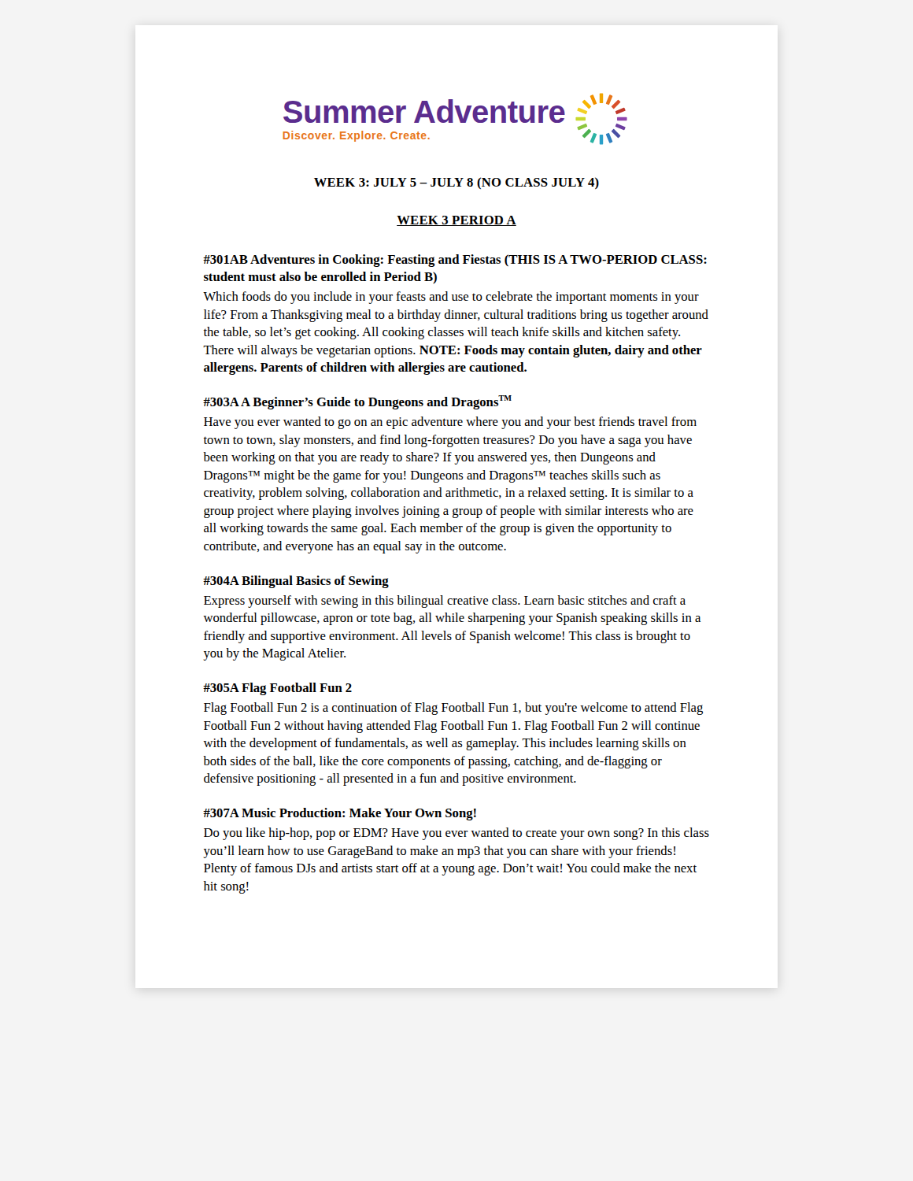Summer Adventure Discover. Explore. Create.
WEEK 3: JULY 5 – JULY 8 (NO CLASS JULY 4)
WEEK 3 PERIOD A
#301AB Adventures in Cooking: Feasting and Fiestas (THIS IS A TWO-PERIOD CLASS: student must also be enrolled in Period B)
Which foods do you include in your feasts and use to celebrate the important moments in your life? From a Thanksgiving meal to a birthday dinner, cultural traditions bring us together around the table, so let’s get cooking. All cooking classes will teach knife skills and kitchen safety. There will always be vegetarian options. NOTE: Foods may contain gluten, dairy and other allergens. Parents of children with allergies are cautioned.
#303A A Beginner’s Guide to Dungeons and DragonsTM
Have you ever wanted to go on an epic adventure where you and your best friends travel from town to town, slay monsters, and find long-forgotten treasures? Do you have a saga you have been working on that you are ready to share? If you answered yes, then Dungeons and Dragons™ might be the game for you! Dungeons and Dragons™ teaches skills such as creativity, problem solving, collaboration and arithmetic, in a relaxed setting. It is similar to a group project where playing involves joining a group of people with similar interests who are all working towards the same goal. Each member of the group is given the opportunity to contribute, and everyone has an equal say in the outcome.
#304A Bilingual Basics of Sewing
Express yourself with sewing in this bilingual creative class. Learn basic stitches and craft a wonderful pillowcase, apron or tote bag, all while sharpening your Spanish speaking skills in a friendly and supportive environment. All levels of Spanish welcome! This class is brought to you by the Magical Atelier.
#305A Flag Football Fun 2
Flag Football Fun 2 is a continuation of Flag Football Fun 1, but you're welcome to attend Flag Football Fun 2 without having attended Flag Football Fun 1. Flag Football Fun 2 will continue with the development of fundamentals, as well as gameplay. This includes learning skills on both sides of the ball, like the core components of passing, catching, and de-flagging or defensive positioning - all presented in a fun and positive environment.
#307A Music Production: Make Your Own Song!
Do you like hip-hop, pop or EDM? Have you ever wanted to create your own song? In this class you’ll learn how to use GarageBand to make an mp3 that you can share with your friends! Plenty of famous DJs and artists start off at a young age. Don’t wait! You could make the next hit song!